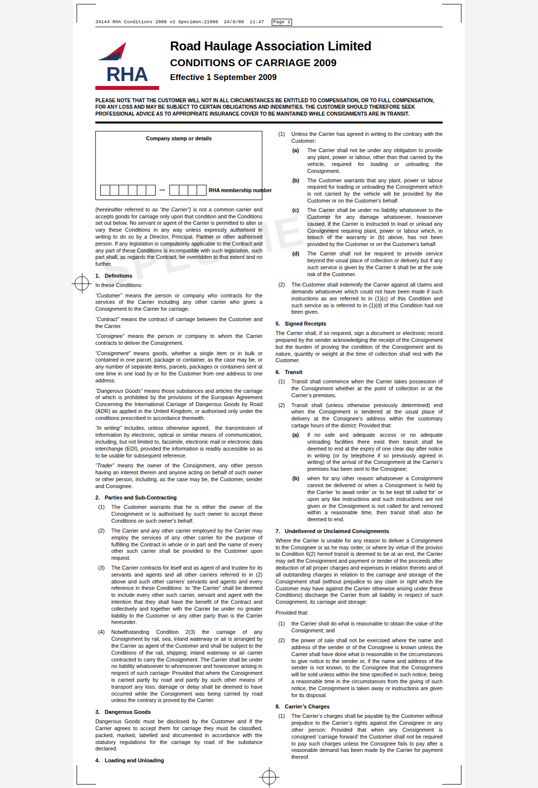34144 RHA Conditions 2009 v2 Specimen:21096 24/8/09 11:47 Page 1
RHA
Road Haulage Association Limited
CONDITIONS OF CARRIAGE 2009
Effective 1 September 2009
Please note that the customer will not in all circumstances be entitled to compensation, or to full compensation, for any loss and may be subject to certain obligations and indemnities. The customer should therefore seek professional advice as to appropriate insurance cover to be maintained while consignments are in transit.
SPECIMEN
Company stamp or details
—
RHA membership number
(hereinafter referred to as “the Carrier”) is not a common carrier and accepts goods for carriage only upon that condition and the Conditions set out below. No servant or agent of the Carrier is permitted to alter or vary these Conditions in any way unless expressly authorised in writing to do so by a Director, Principal, Partner or other authorised person. If any legislation is compulsorily applicable to the Contract and any part of these Conditions is incompatible with such legislation, such part shall, as regards the Contract, be overridden to that extent and no further.
1. Definitions
In these Conditions:
“Customer” means the person or company who contracts for the services of the Carrier including any other carrier who gives a Consignment to the Carrier for carriage.
“Contract” means the contract of carriage between the Customer and the Carrier.
“Consignee” means the person or company to whom the Carrier contracts to deliver the Consignment.
“Consignment” means goods, whether a single item or in bulk or contained in one parcel, package or container, as the case may be, or any number of separate items, parcels, packages or containers sent at one time in one load by or for the Customer from one address to one address.
“Dangerous Goods” means those substances and articles the carriage of which is prohibited by the provisions of the European Agreement Concerning the International Carriage of Dangerous Goods by Road (ADR) as applied in the United Kingdom, or authorised only under the conditions prescribed in accordance therewith.
“In writing” includes, unless otherwise agreed, the transmission of information by electronic, optical or similar means of communication, including, but not limited to, facsimile, electronic mail or electronic data interchange (EDI), provided the information is readily accessible so as to be usable for subsequent reference.
“Trader” means the owner of the Consignment, any other person having an interest therein and anyone acting on behalf of such owner or other person, including, as the case may be, the Customer, sender and Consignee.
2. Parties and Sub-Contracting
(1) The Customer warrants that he is either the owner of the Consignment or is authorised by such owner to accept these Conditions on such owner's behalf.
(2) The Carrier and any other carrier employed by the Carrier may employ the services of any other carrier for the purpose of fulfilling the Contract in whole or in part and the name of every other such carrier shall be provided to the Customer upon request.
(3) The Carrier contracts for itself and as agent of and trustee for its servants and agents and all other carriers referred to in (2) above and such other carriers’ servants and agents and every reference in these Conditions to “the Carrier” shall be deemed to include every other such carrier, servant and agent with the intention that they shall have the benefit of the Contract and collectively and together with the Carrier be under no greater liability to the Customer or any other party than is the Carrier hereunder.
(4) Notwithstanding Condition 2(3) the carriage of any Consignment by rail, sea, inland waterway or air is arranged by the Carrier as agent of the Customer and shall be subject to the Conditions of the rail, shipping, inland waterway or air carrier contracted to carry the Consignment. The Carrier shall be under no liability whatsoever to whomsoever and howsoever arising in respect of such carriage: Provided that where the Consignment is carried partly by road and partly by such other means of transport any loss, damage or delay shall be deemed to have occurred while the Consignment was being carried by road unless the contrary is proved by the Carrier.
3. Dangerous Goods
Dangerous Goods must be disclosed by the Customer and if the Carrier agrees to accept them for carriage they must be classified, packed, marked, labelled and documented in accordance with the statutory regulations for the carriage by road of the substance declared.
4. Loading and Unloading
(1) Unless the Carrier has agreed in writing to the contrary with the Customer:
(a) The Carrier shall not be under any obligation to provide any plant, power or labour, other than that carried by the vehicle, required for loading or unloading the Consignment.
(b) The Customer warrants that any plant, power or labour required for loading or unloading the Consignment which is not carried by the vehicle will be provided by the Customer or on the Customer's behalf.
(c) The Carrier shall be under no liability whatsoever to the Customer for any damage whatsoever, howsoever caused, if the Carrier is instructed to load or unload any Consignment requiring plant, power or labour which, in breach of the warranty in (b) above, has not been provided by the Customer or on the Customer's behalf.
(d) The Carrier shall not be required to provide service beyond the usual place of collection or delivery but if any such service is given by the Carrier it shall be at the sole risk of the Customer.
(2) The Customer shall indemnify the Carrier against all claims and demands whatsoever which could not have been made if such instructions as are referred to in (1)(c) of this Condition and such service as is referred to in (1)(d) of this Condition had not been given.
5. Signed Receipts
The Carrier shall, if so required, sign a document or electronic record prepared by the sender acknowledging the receipt of the Consignment but the burden of proving the condition of the Consignment and its nature, quantity or weight at the time of collection shall rest with the Customer.
6. Transit
(1) Transit shall commence when the Carrier takes possession of the Consignment whether at the point of collection or at the Carrier’s premises.
(2) Transit shall (unless otherwise previously determined) end when the Consignment is tendered at the usual place of delivery at the Consignee’s address within the customary cartage hours of the district: Provided that:
(a) if no safe and adequate access or no adequate unloading facilities there exist then transit shall be deemed to end at the expiry of one clear day after notice in writing (or by telephone if so previously agreed in writing) of the arrival of the Consignment at the Carrier’s premises has been sent to the Consignee;
(b) when for any other reason whatsoever a Consignment cannot be delivered or when a Consignment is held by the Carrier ‘to await order’ or ‘to be kept till called for’ or upon any like instructions and such instructions are not given or the Consignment is not called for and removed within a reasonable time, then transit shall also be deemed to end.
7. Undelivered or Unclaimed Consignments
Where the Carrier is unable for any reason to deliver a Consignment to the Consignee or as he may order, or where by virtue of the proviso to Condition 6(2) hereof transit is deemed to be at an end, the Carrier may sell the Consignment and payment or tender of the proceeds after deduction of all proper charges and expenses in relation thereto and of all outstanding charges in relation to the carriage and storage of the Consignment shall (without prejudice to any claim or right which the Customer may have against the Carrier otherwise arising under these Conditions) discharge the Carrier from all liability in respect of such Consignment, its carriage and storage:
Provided that:
(1) the Carrier shall do what is reasonable to obtain the value of the Consignment; and
(2) the power of sale shall not be exercised where the name and address of the sender or of the Consignee is known unless the Carrier shall have done what is reasonable in the circumstances to give notice to the sender or, if the name and address of the sender is not known, to the Consignee that the Consignment will be sold unless within the time specified in such notice, being a reasonable time in the circumstances from the giving of such notice, the Consignment is taken away or instructions are given for its disposal.
8. Carrier’s Charges
(1) The Carrier’s charges shall be payable by the Customer without prejudice to the Carrier’s rights against the Consignee or any other person: Provided that when any Consignment is consigned ‘carriage forward’ the Customer shall not be required to pay such charges unless the Consignee fails to pay after a reasonable demand has been made by the Carrier for payment thereof.